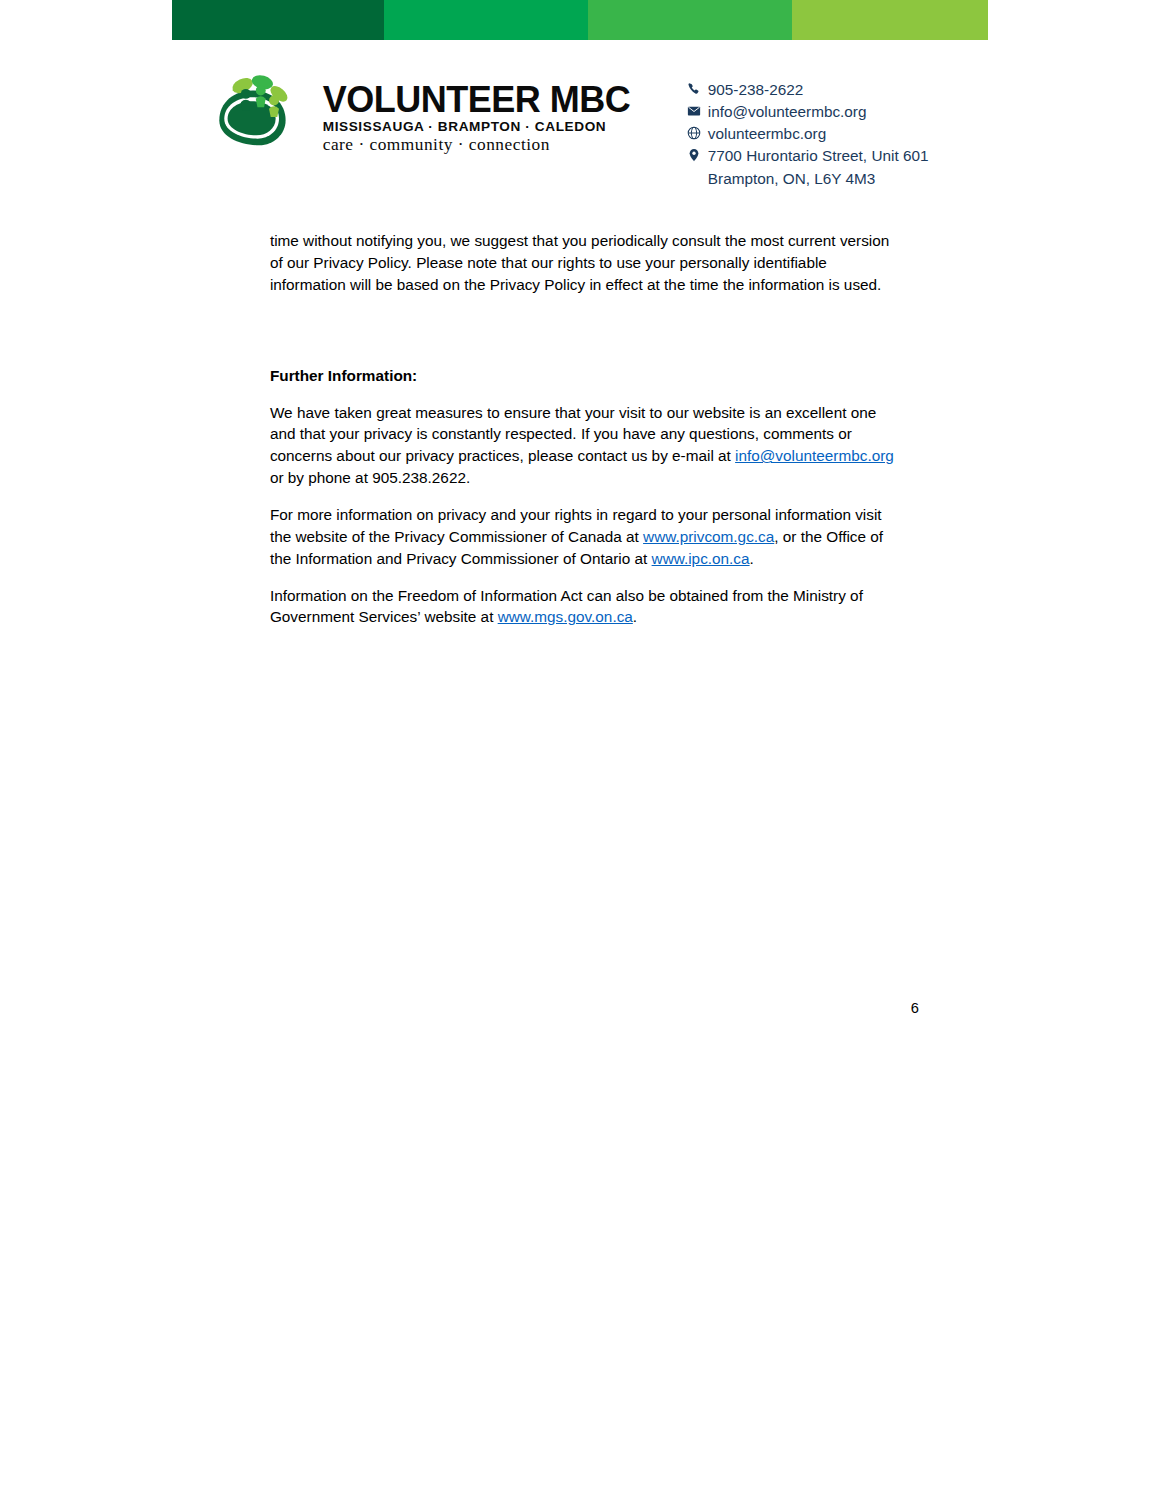VOLUNTEER MBC
MISSISSAUGA · BRAMPTON · CALEDON
care · community · connection
905-238-2622
info@volunteermbc.org
volunteermbc.org
7700 Hurontario Street, Unit 601
Brampton, ON, L6Y 4M3
time without notifying you, we suggest that you periodically consult the most current version of our Privacy Policy. Please note that our rights to use your personally identifiable information will be based on the Privacy Policy in effect at the time the information is used.
Further Information:
We have taken great measures to ensure that your visit to our website is an excellent one and that your privacy is constantly respected. If you have any questions, comments or concerns about our privacy practices, please contact us by e-mail at info@volunteermbc.org or by phone at 905.238.2622.
For more information on privacy and your rights in regard to your personal information visit the website of the Privacy Commissioner of Canada at www.privcom.gc.ca, or the Office of the Information and Privacy Commissioner of Ontario at www.ipc.on.ca.
Information on the Freedom of Information Act can also be obtained from the Ministry of Government Services’ website at www.mgs.gov.on.ca.
6